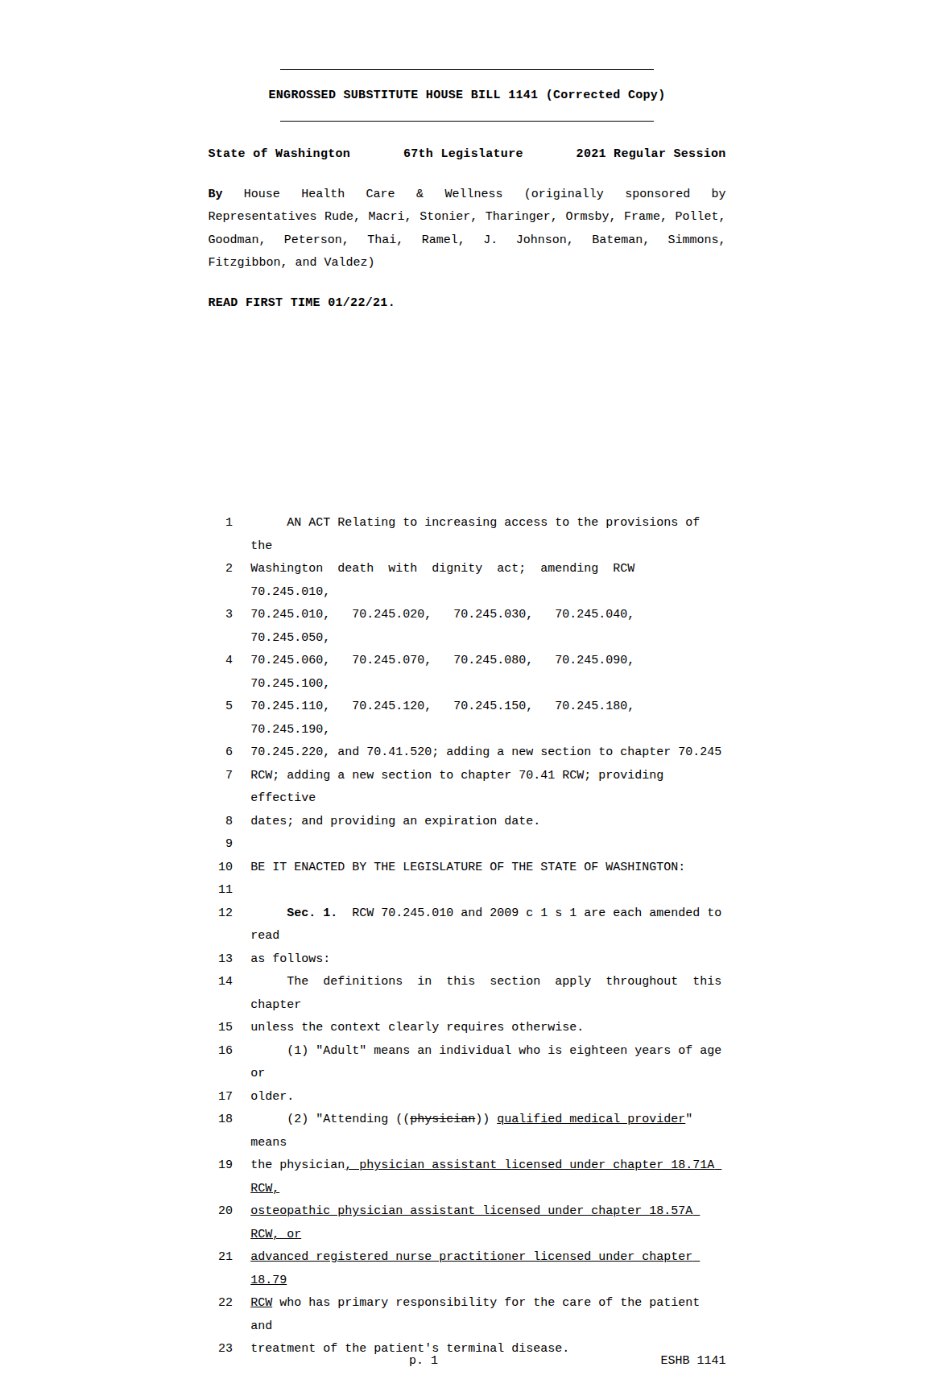ENGROSSED SUBSTITUTE HOUSE BILL 1141 (Corrected Copy)
State of Washington 67th Legislature 2021 Regular Session
By House Health Care & Wellness (originally sponsored by Representatives Rude, Macri, Stonier, Tharinger, Ormsby, Frame, Pollet, Goodman, Peterson, Thai, Ramel, J. Johnson, Bateman, Simmons, Fitzgibbon, and Valdez)
READ FIRST TIME 01/22/21.
AN ACT Relating to increasing access to the provisions of the
Washington death with dignity act; amending RCW 70.245.010,
70.245.010, 70.245.020, 70.245.030, 70.245.040, 70.245.050,
70.245.060, 70.245.070, 70.245.080, 70.245.090, 70.245.100,
70.245.110, 70.245.120, 70.245.150, 70.245.180, 70.245.190,
70.245.220, and 70.41.520; adding a new section to chapter 70.245
RCW; adding a new section to chapter 70.41 RCW; providing effective
dates; and providing an expiration date.
BE IT ENACTED BY THE LEGISLATURE OF THE STATE OF WASHINGTON:
Sec. 1. RCW 70.245.010 and 2009 c 1 s 1 are each amended to read
as follows:
The definitions in this section apply throughout this chapter
unless the context clearly requires otherwise.
(1) "Adult" means an individual who is eighteen years of age or
older.
(2) "Attending ((physician)) qualified medical provider" means
the physician, physician assistant licensed under chapter 18.71A RCW,
osteopathic physician assistant licensed under chapter 18.57A RCW, or
advanced registered nurse practitioner licensed under chapter 18.79
RCW who has primary responsibility for the care of the patient and
treatment of the patient's terminal disease.
p. 1 ESHB 1141